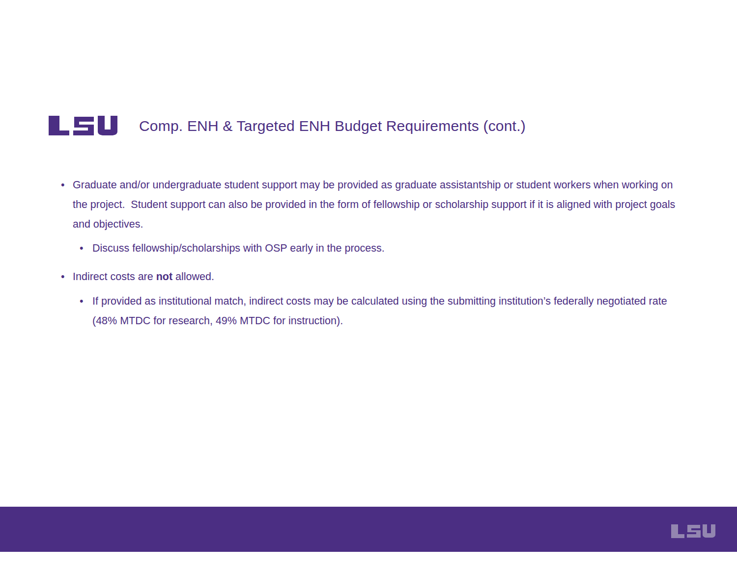Comp. ENH & Targeted ENH Budget Requirements (cont.)
• Graduate and/or undergraduate student support may be provided as graduate assistantship or student workers when working on the project. Student support can also be provided in the form of fellowship or scholarship support if it is aligned with project goals and objectives.
• Discuss fellowship/scholarships with OSP early in the process.
• Indirect costs are not allowed.
• If provided as institutional match, indirect costs may be calculated using the submitting institution’s federally negotiated rate (48% MTDC for research, 49% MTDC for instruction).